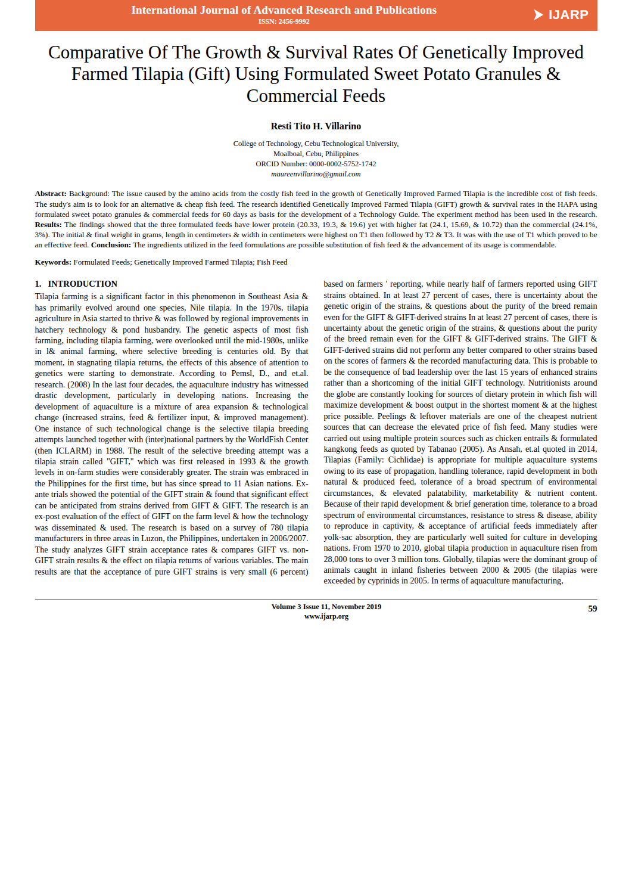International Journal of Advanced Research and Publications
ISSN: 2456-9992
➤ IJARP
Comparative Of The Growth & Survival Rates Of Genetically Improved Farmed Tilapia (Gift) Using Formulated Sweet Potato Granules & Commercial Feeds
Resti Tito H. Villarino
College of Technology, Cebu Technological University,
Moalboal, Cebu, Philippines
ORCID Number: 0000-0002-5752-1742
maureenvillarino@gmail.com
Abstract: Background: The issue caused by the amino acids from the costly fish feed in the growth of Genetically Improved Farmed Tilapia is the incredible cost of fish feeds. The study's aim is to look for an alternative & cheap fish feed. The research identified Genetically Improved Farmed Tilapia (GIFT) growth & survival rates in the HAPA using formulated sweet potato granules & commercial feeds for 60 days as basis for the development of a Technology Guide. The experiment method has been used in the research. Results: The findings showed that the three formulated feeds have lower protein (20.33, 19.3, & 19.6) yet with higher fat (24.1, 15.69, & 10.72) than the commercial (24.1%, 3%). The initial & final weight in grams, length in centimeters & width in centimeters were highest on T1 then followed by T2 & T3. It was with the use of T1 which proved to be an effective feed. Conclusion: The ingredients utilized in the feed formulations are possible substitution of fish feed & the advancement of its usage is commendable.
Keywords: Formulated Feeds; Genetically Improved Farmed Tilapia; Fish Feed
1. Introduction
Tilapia farming is a significant factor in this phenomenon in Southeast Asia & has primarily evolved around one species, Nile tilapia. In the 1970s, tilapia agriculture in Asia started to thrive & was followed by regional improvements in hatchery technology & pond husbandry. The genetic aspects of most fish farming, including tilapia farming, were overlooked until the mid-1980s, unlike in l& animal farming, where selective breeding is centuries old. By that moment, in stagnating tilapia returns, the effects of this absence of attention to genetics were starting to demonstrate. According to Pemsl, D., and et.al. research. (2008) In the last four decades, the aquaculture industry has witnessed drastic development, particularly in developing nations. Increasing the development of aquaculture is a mixture of area expansion & technological change (increased strains, feed & fertilizer input, & improved management). One instance of such technological change is the selective tilapia breeding attempts launched together with (inter)national partners by the WorldFish Center (then ICLARM) in 1988. The result of the selective breeding attempt was a tilapia strain called "GIFT," which was first released in 1993 & the growth levels in on-farm studies were considerably greater. The strain was embraced in the Philippines for the first time, but has since spread to 11 Asian nations. Ex-ante trials showed the potential of the GIFT strain & found that significant effect can be anticipated from strains derived from GIFT & GIFT. The research is an ex-post evaluation of the effect of GIFT on the farm level & how the technology was disseminated & used. The research is based on a survey of 780 tilapia manufacturers in three areas in Luzon, the Philippines, undertaken in 2006/2007. The study analyzes GIFT strain acceptance rates & compares GIFT vs. non-GIFT strain results & the effect on tilapia returns of various variables. The main results are that the acceptance of pure GIFT strains is very small (6 percent) based on farmers ' reporting, while nearly half of farmers reported using GIFT strains obtained. In at least 27 percent of cases, there is uncertainty about the genetic origin of the strains, & questions about the purity of the breed remain even for the GIFT & GIFT-derived strains In at least 27 percent of cases, there is uncertainty about the genetic origin of the strains, & questions about the purity of the breed remain even for the GIFT & GIFT-derived strains. The GIFT & GIFT-derived strains did not perform any better compared to other strains based on the scores of farmers & the recorded manufacturing data. This is probable to be the consequence of bad leadership over the last 15 years of enhanced strains rather than a shortcoming of the initial GIFT technology. Nutritionists around the globe are constantly looking for sources of dietary protein in which fish will maximize development & boost output in the shortest moment & at the highest price possible. Peelings & leftover materials are one of the cheapest nutrient sources that can decrease the elevated price of fish feed. Many studies were carried out using multiple protein sources such as chicken entrails & formulated kangkong feeds as quoted by Tabanao (2005). As Ansah, et.al quoted in 2014, Tilapias (Family: Cichlidae) is appropriate for multiple aquaculture systems owing to its ease of propagation, handling tolerance, rapid development in both natural & produced feed, tolerance of a broad spectrum of environmental circumstances, & elevated palatability, marketability & nutrient content. Because of their rapid development & brief generation time, tolerance to a broad spectrum of environmental circumstances, resistance to stress & disease, ability to reproduce in captivity, & acceptance of artificial feeds immediately after yolk-sac absorption, they are particularly well suited for culture in developing nations. From 1970 to 2010, global tilapia production in aquaculture risen from 28,000 tons to over 3 million tons. Globally, tilapias were the dominant group of animals caught in inland fisheries between 2000 & 2005 (the tilapias were exceeded by cyprinids in 2005. In terms of aquaculture manufacturing,
Volume 3 Issue 11, November 2019
www.ijarp.org
59